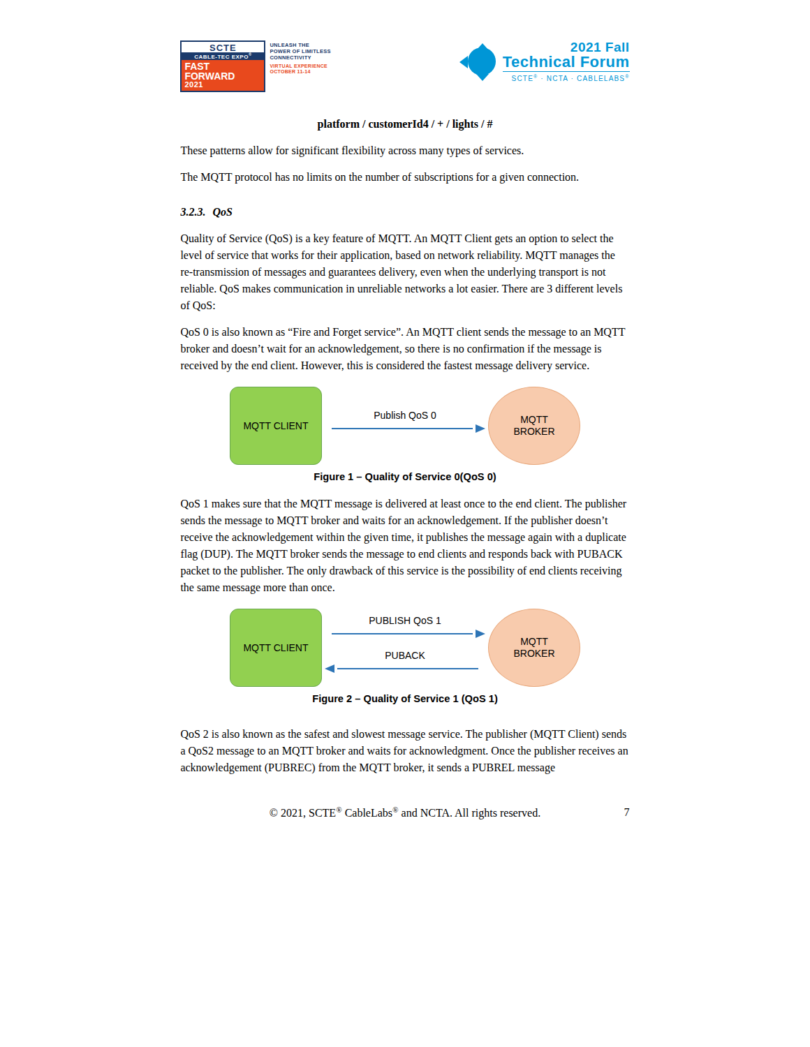SCTE
CABLE-TEC EXPO®
FAST
FORWARD2021
UNLEASH THE
POWER OF LIMITLESS
CONNECTIVITY VIRTUAL EXPERIENCE
OCTOBER 11-14
2021 Fall
Technical Forum
SCTE® · NCTA · CABLELABS®
platform / customerId4 / + / lights / #
These patterns allow for significant flexibility across many types of services.
The MQTT protocol has no limits on the number of subscriptions for a given connection.
3.2.3. QoS
Quality of Service (QoS) is a key feature of MQTT. An MQTT Client gets an option to select the level of service that works for their application, based on network reliability. MQTT manages the re-transmission of messages and guarantees delivery, even when the underlying transport is not reliable. QoS makes communication in unreliable networks a lot easier. There are 3 different levels of QoS:
QoS 0 is also known as “Fire and Forget service”. An MQTT client sends the message to an MQTT broker and doesn’t wait for an acknowledgement, so there is no confirmation if the message is received by the end client. However, this is considered the fastest message delivery service.
MQTT CLIENT
Publish QoS 0
MQTT
BROKER
Figure 1 – Quality of Service 0(QoS 0)
QoS 1 makes sure that the MQTT message is delivered at least once to the end client. The publisher sends the message to MQTT broker and waits for an acknowledgement. If the publisher doesn’t receive the acknowledgement within the given time, it publishes the message again with a duplicate flag (DUP). The MQTT broker sends the message to end clients and responds back with PUBACK packet to the publisher. The only drawback of this service is the possibility of end clients receiving the same message more than once.
MQTT CLIENT
PUBLISH QoS 1
PUBACK
MQTT
BROKER
Figure 2 – Quality of Service 1 (QoS 1)
QoS 2 is also known as the safest and slowest message service. The publisher (MQTT Client) sends a QoS2 message to an MQTT broker and waits for acknowledgment. Once the publisher receives an acknowledgement (PUBREC) from the MQTT broker, it sends a PUBREL message
© 2021, SCTE® CableLabs® and NCTA. All rights reserved.
7